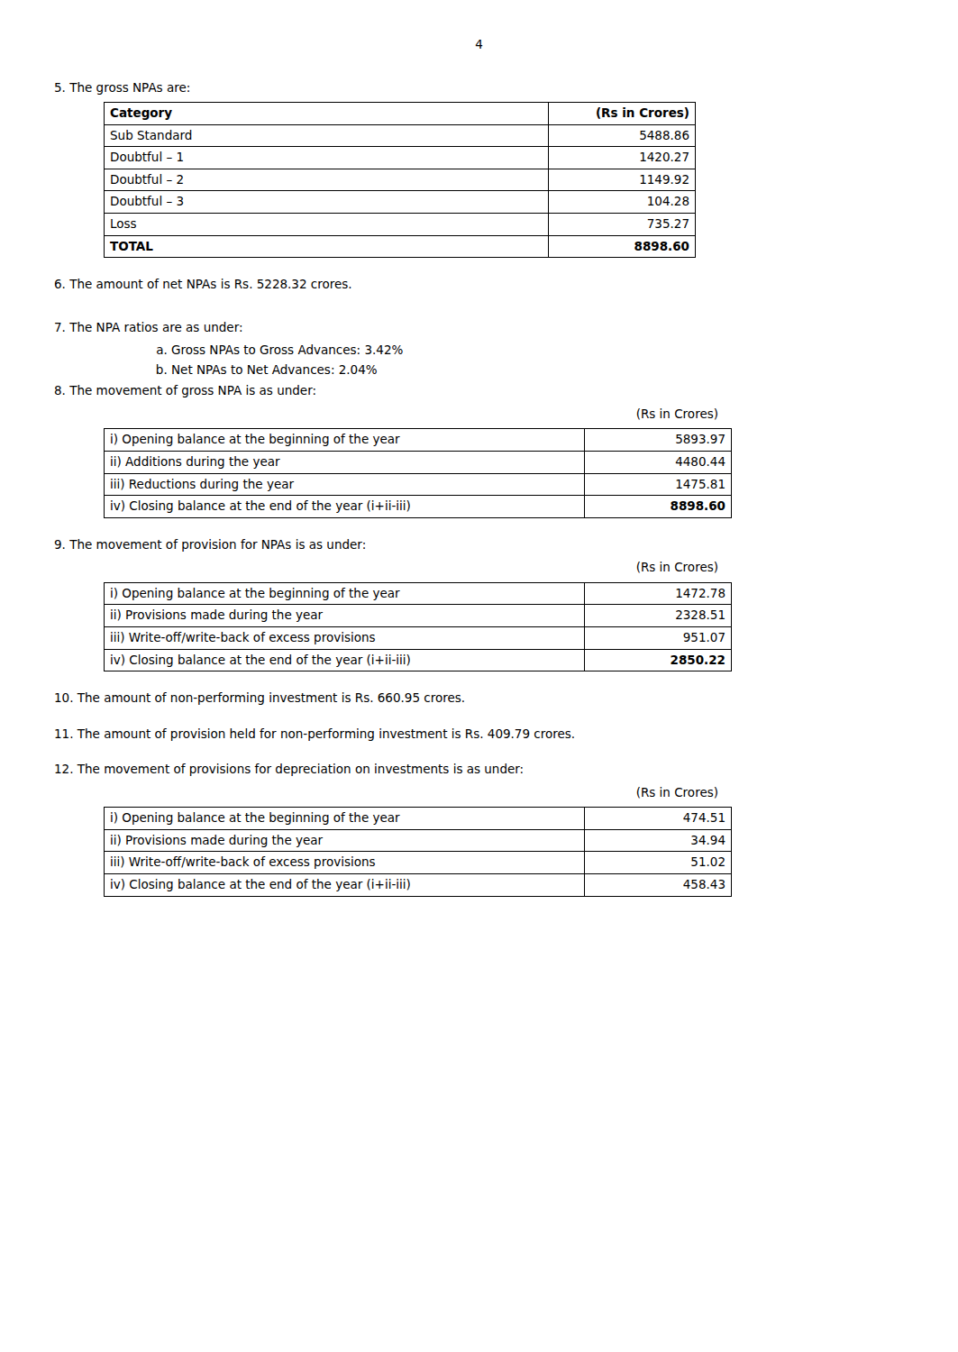4
5. The gross NPAs are:
| Category | (Rs in Crores) |
| --- | --- |
| Sub Standard | 5488.86 |
| Doubtful – 1 | 1420.27 |
| Doubtful – 2 | 1149.92 |
| Doubtful – 3 | 104.28 |
| Loss | 735.27 |
| TOTAL | 8898.60 |
6. The amount of net NPAs is Rs. 5228.32 crores.
7. The NPA ratios are as under:
Gross NPAs to Gross Advances: 3.42%
Net NPAs to Net Advances: 2.04%
8. The movement of gross NPA is as under:
(Rs in Crores)
| i) Opening balance at the beginning of the year | 5893.97 |
| ii) Additions during the year | 4480.44 |
| iii) Reductions during the year | 1475.81 |
| iv) Closing balance at the end of the year (i+ii-iii) | 8898.60 |
9. The movement of provision for NPAs is as under:
(Rs in Crores)
| i) Opening balance at the beginning of the year | 1472.78 |
| ii) Provisions made during the year | 2328.51 |
| iii) Write-off/write-back of excess provisions | 951.07 |
| iv) Closing balance at the end of the year (i+ii-iii) | 2850.22 |
10. The amount of non-performing investment is Rs. 660.95 crores.
11. The amount of provision held for non-performing investment is Rs. 409.79 crores.
12. The movement of provisions for depreciation on investments is as under:
(Rs in Crores)
| i) Opening balance at the beginning of the year | 474.51 |
| ii) Provisions made during the year | 34.94 |
| iii) Write-off/write-back of excess provisions | 51.02 |
| iv) Closing balance at the end of the year (i+ii-iii) | 458.43 |